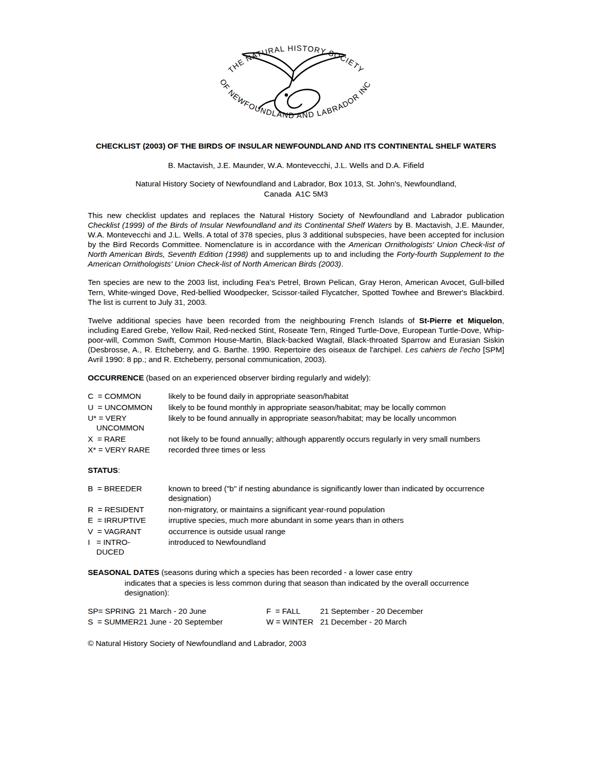THE NATURAL HISTORY SOCIETY OF NEWFOUNDLAND AND LABRADOR INC.
Checklist (2003) of the Birds of Insular Newfoundland and its Continental Shelf Waters
B. Mactavish, J.E. Maunder, W.A. Montevecchi, J.L. Wells and D.A. Fifield
Natural History Society of Newfoundland and Labrador, Box 1013, St. John's, Newfoundland,
Canada A1C 5M3
This new checklist updates and replaces the Natural History Society of Newfoundland and Labrador publication Checklist (1999) of the Birds of Insular Newfoundland and its Continental Shelf Waters by B. Mactavish, J.E. Maunder, W.A. Montevecchi and J.L. Wells. A total of 378 species, plus 3 additional subspecies, have been accepted for inclusion by the Bird Records Committee. Nomenclature is in accordance with the American Ornithologists' Union Check-list of North American Birds, Seventh Edition (1998) and supplements up to and including the Forty-fourth Supplement to the American Ornithologists' Union Check-list of North American Birds (2003).
Ten species are new to the 2003 list, including Fea's Petrel, Brown Pelican, Gray Heron, American Avocet, Gull-billed Tern, White-winged Dove, Red-bellied Woodpecker, Scissor-tailed Flycatcher, Spotted Towhee and Brewer's Blackbird. The list is current to July 31, 2003.
Twelve additional species have been recorded from the neighbouring French Islands of St-Pierre et Miquelon, including Eared Grebe, Yellow Rail, Red-necked Stint, Roseate Tern, Ringed Turtle-Dove, European Turtle-Dove, Whip-poor-will, Common Swift, Common House-Martin, Black-backed Wagtail, Black-throated Sparrow and Eurasian Siskin (Desbrosse, A., R. Etcheberry, and G. Barthe. 1990. Repertoire des oiseaux de l'archipel. Les cahiers de l'echo [SPM] Avril 1990: 8 pp.; and R. Etcheberry, personal communication, 2003).
OCCURRENCE (based on an experienced observer birding regularly and widely):
| C = COMMON | likely to be found daily in appropriate season/habitat |
| U = UNCOMMON | likely to be found monthly in appropriate season/habitat; may be locally common |
| U* = VERY UNCOMMON | likely to be found annually in appropriate season/habitat; may be locally uncommon |
| X = RARE | not likely to be found annually; although apparently occurs regularly in very small numbers |
| X* = VERY RARE | recorded three times or less |
STATUS:
| B = BREEDER | known to breed ("b" if nesting abundance is significantly lower than indicated by occurrence designation) |
| R = RESIDENT | non-migratory, or maintains a significant year-round population |
| E = IRRUPTIVE | irruptive species, much more abundant in some years than in others |
| V = VAGRANT | occurrence is outside usual range |
| I = INTRO- DUCED | introduced to Newfoundland |
SEASONAL DATES (seasons during which a species has been recorded - a lower case entry
indicates that a species is less common during that season than indicated by the overall occurrence designation):
| SP= SPRING | 21 March - 20 June | F = FALL | 21 September - 20 December |
| S = SUMMER | 21 June - 20 September | W = WINTER | 21 December - 20 March |
© Natural History Society of Newfoundland and Labrador, 2003